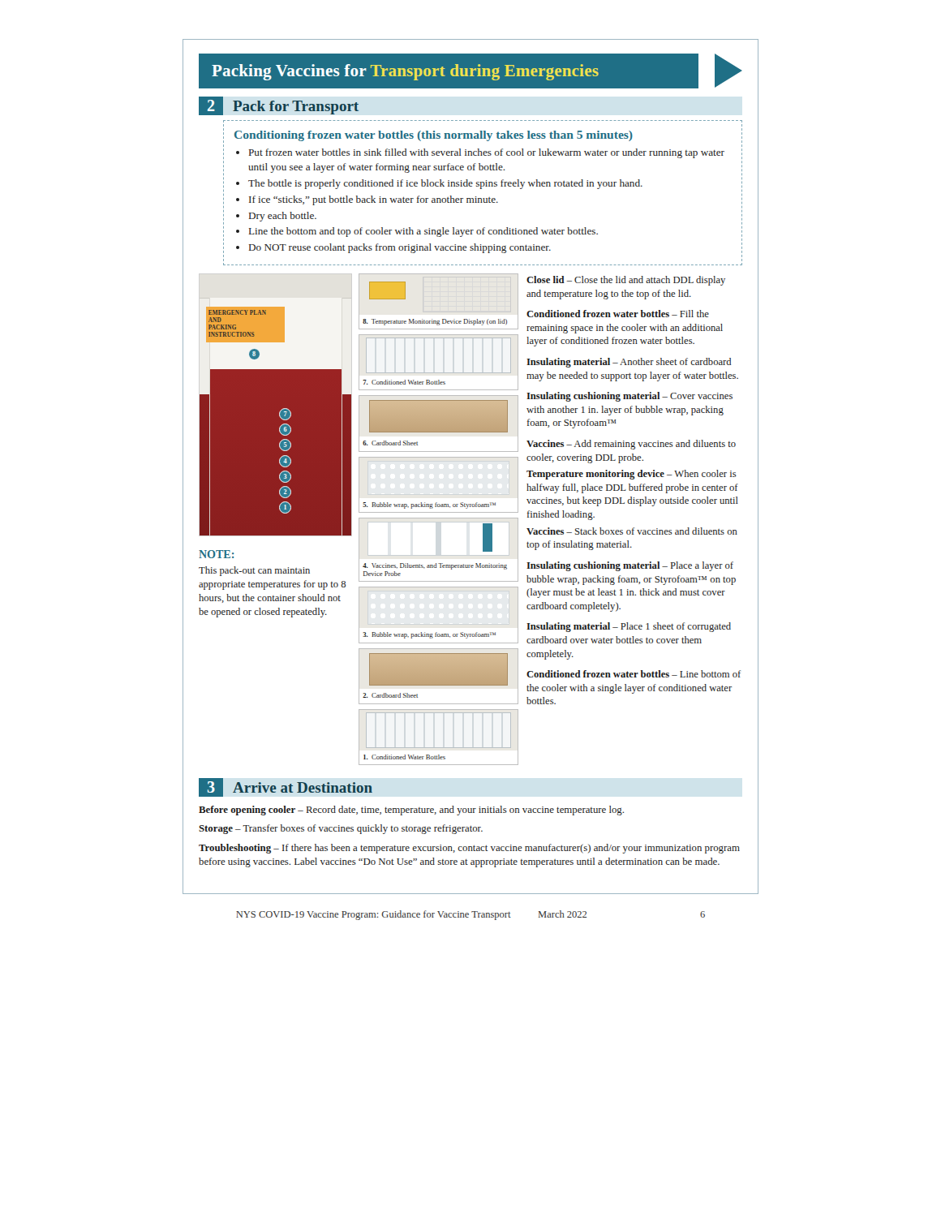Packing Vaccines for Transport during Emergencies
2
Pack for Transport
Conditioning frozen water bottles (this normally takes less than 5 minutes)
Put frozen water bottles in sink filled with several inches of cool or lukewarm water or under running tap water until you see a layer of water forming near surface of bottle.
The bottle is properly conditioned if ice block inside spins freely when rotated in your hand.
If ice “sticks,” put bottle back in water for another minute.
Dry each bottle.
Line the bottom and top of cooler with a single layer of conditioned water bottles.
Do NOT reuse coolant packs from original vaccine shipping container.
EMERGENCY PLAN
AND
PACKING
INSTRUCTIONS
8
7
6
5
4
3
2
1
NOTE: This pack-out can maintain appropriate temperatures for up to 8 hours, but the container should not be opened or closed repeatedly.
8. Temperature Monitoring Device Display (on lid)
7. Conditioned Water Bottles
6. Cardboard Sheet
5. Bubble wrap, packing foam, or Styrofoam™
4. Vaccines, Diluents, and Temperature Monitoring Device Probe
3. Bubble wrap, packing foam, or Styrofoam™
2. Cardboard Sheet
1. Conditioned Water Bottles
Close lid – Close the lid and attach DDL display and temperature log to the top of the lid.
Conditioned frozen water bottles – Fill the remaining space in the cooler with an additional layer of conditioned frozen water bottles.
Insulating material – Another sheet of cardboard may be needed to support top layer of water bottles.
Insulating cushioning material – Cover vaccines with another 1 in. layer of bubble wrap, packing foam, or Styrofoam™
Vaccines – Add remaining vaccines and diluents to cooler, covering DDL probe.
Temperature monitoring device – When cooler is halfway full, place DDL buffered probe in center of vaccines, but keep DDL display outside cooler until finished loading.
Vaccines – Stack boxes of vaccines and diluents on top of insulating material.
Insulating cushioning material – Place a layer of bubble wrap, packing foam, or Styrofoam™ on top (layer must be at least 1 in. thick and must cover cardboard completely).
Insulating material – Place 1 sheet of corrugated cardboard over water bottles to cover them completely.
Conditioned frozen water bottles – Line bottom of the cooler with a single layer of conditioned water bottles.
3
Arrive at Destination
Before opening cooler – Record date, time, temperature, and your initials on vaccine temperature log.
Storage – Transfer boxes of vaccines quickly to storage refrigerator.
Troubleshooting – If there has been a temperature excursion, contact vaccine manufacturer(s) and/or your immunization program before using vaccines. Label vaccines “Do Not Use” and store at appropriate temperatures until a determination can be made.
NYS COVID-19 Vaccine Program: Guidance for Vaccine Transport March 2022 6